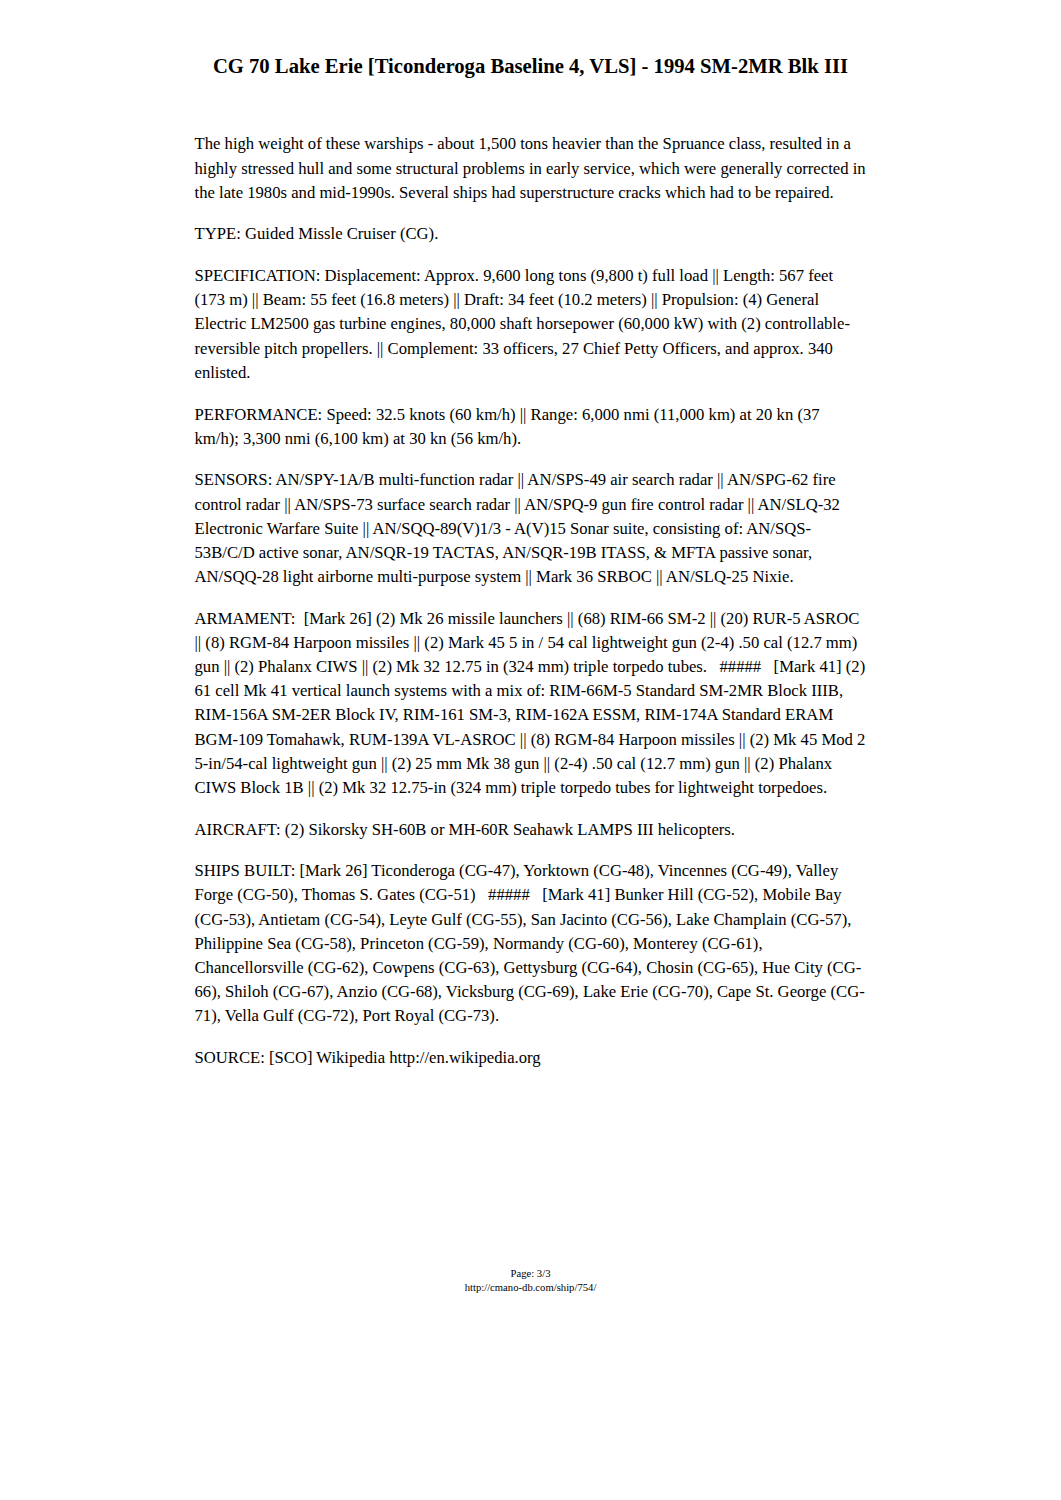CG 70 Lake Erie [Ticonderoga Baseline 4, VLS] - 1994 SM-2MR Blk III
The high weight of these warships - about 1,500 tons heavier than the Spruance class, resulted in a highly stressed hull and some structural problems in early service, which were generally corrected in the late 1980s and mid-1990s. Several ships had superstructure cracks which had to be repaired.
TYPE: Guided Missle Cruiser (CG).
SPECIFICATION: Displacement: Approx. 9,600 long tons (9,800 t) full load || Length: 567 feet (173 m) || Beam: 55 feet (16.8 meters) || Draft: 34 feet (10.2 meters) || Propulsion: (4) General Electric LM2500 gas turbine engines, 80,000 shaft horsepower (60,000 kW) with (2) controllable-reversible pitch propellers. || Complement: 33 officers, 27 Chief Petty Officers, and approx. 340 enlisted.
PERFORMANCE: Speed: 32.5 knots (60 km/h) || Range: 6,000 nmi (11,000 km) at 20 kn (37 km/h); 3,300 nmi (6,100 km) at 30 kn (56 km/h).
SENSORS: AN/SPY-1A/B multi-function radar || AN/SPS-49 air search radar || AN/SPG-62 fire control radar || AN/SPS-73 surface search radar || AN/SPQ-9 gun fire control radar || AN/SLQ-32 Electronic Warfare Suite || AN/SQQ-89(V)1/3 - A(V)15 Sonar suite, consisting of: AN/SQS-53B/C/D active sonar, AN/SQR-19 TACTAS, AN/SQR-19B ITASS, & MFTA passive sonar, AN/SQQ-28 light airborne multi-purpose system || Mark 36 SRBOC || AN/SLQ-25 Nixie.
ARMAMENT: [Mark 26] (2) Mk 26 missile launchers || (68) RIM-66 SM-2 || (20) RUR-5 ASROC || (8) RGM-84 Harpoon missiles || (2) Mark 45 5 in / 54 cal lightweight gun (2-4) .50 cal (12.7 mm) gun || (2) Phalanx CIWS || (2) Mk 32 12.75 in (324 mm) triple torpedo tubes. ##### [Mark 41] (2) 61 cell Mk 41 vertical launch systems with a mix of: RIM-66M-5 Standard SM-2MR Block IIIB, RIM-156A SM-2ER Block IV, RIM-161 SM-3, RIM-162A ESSM, RIM-174A Standard ERAM BGM-109 Tomahawk, RUM-139A VL-ASROC || (8) RGM-84 Harpoon missiles || (2) Mk 45 Mod 2 5-in/54-cal lightweight gun || (2) 25 mm Mk 38 gun || (2-4) .50 cal (12.7 mm) gun || (2) Phalanx CIWS Block 1B || (2) Mk 32 12.75-in (324 mm) triple torpedo tubes for lightweight torpedoes.
AIRCRAFT: (2) Sikorsky SH-60B or MH-60R Seahawk LAMPS III helicopters.
SHIPS BUILT: [Mark 26] Ticonderoga (CG-47), Yorktown (CG-48), Vincennes (CG-49), Valley Forge (CG-50), Thomas S. Gates (CG-51) ##### [Mark 41] Bunker Hill (CG-52), Mobile Bay (CG-53), Antietam (CG-54), Leyte Gulf (CG-55), San Jacinto (CG-56), Lake Champlain (CG-57), Philippine Sea (CG-58), Princeton (CG-59), Normandy (CG-60), Monterey (CG-61), Chancellorsville (CG-62), Cowpens (CG-63), Gettysburg (CG-64), Chosin (CG-65), Hue City (CG-66), Shiloh (CG-67), Anzio (CG-68), Vicksburg (CG-69), Lake Erie (CG-70), Cape St. George (CG-71), Vella Gulf (CG-72), Port Royal (CG-73).
SOURCE: [SCO] Wikipedia http://en.wikipedia.org
Page: 3/3
http://cmano-db.com/ship/754/